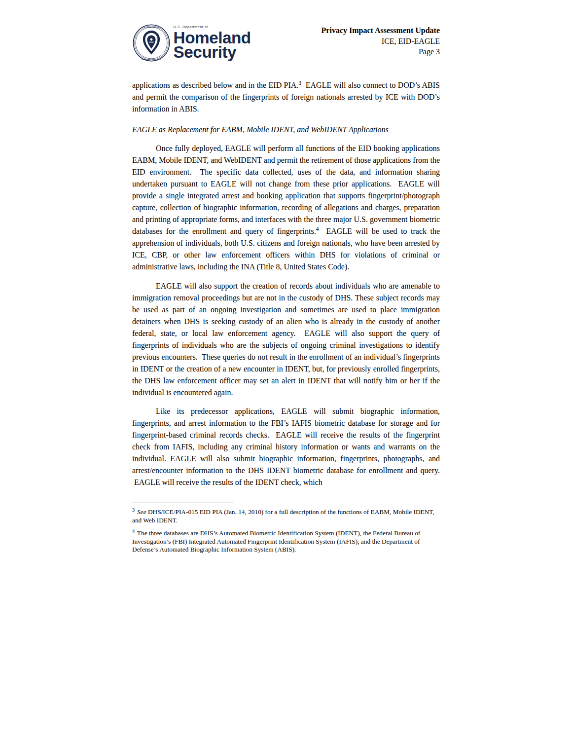U.S. DEPARTMENT OF HOMELAND SECURITY
U.S. Department of Homeland Security
Privacy Impact Assessment Update
ICE, EID-EAGLE
Page 3
applications as described below and in the EID PIA.3 EAGLE will also connect to DOD’s ABIS and permit the comparison of the fingerprints of foreign nationals arrested by ICE with DOD’s information in ABIS.
EAGLE as Replacement for EABM, Mobile IDENT, and WebIDENT Applications
Once fully deployed, EAGLE will perform all functions of the EID booking applications EABM, Mobile IDENT, and WebIDENT and permit the retirement of those applications from the EID environment. The specific data collected, uses of the data, and information sharing undertaken pursuant to EAGLE will not change from these prior applications. EAGLE will provide a single integrated arrest and booking application that supports fingerprint/photograph capture, collection of biographic information, recording of allegations and charges, preparation and printing of appropriate forms, and interfaces with the three major U.S. government biometric databases for the enrollment and query of fingerprints.4 EAGLE will be used to track the apprehension of individuals, both U.S. citizens and foreign nationals, who have been arrested by ICE, CBP, or other law enforcement officers within DHS for violations of criminal or administrative laws, including the INA (Title 8, United States Code).
EAGLE will also support the creation of records about individuals who are amenable to immigration removal proceedings but are not in the custody of DHS. These subject records may be used as part of an ongoing investigation and sometimes are used to place immigration detainers when DHS is seeking custody of an alien who is already in the custody of another federal, state, or local law enforcement agency. EAGLE will also support the query of fingerprints of individuals who are the subjects of ongoing criminal investigations to identify previous encounters. These queries do not result in the enrollment of an individual’s fingerprints in IDENT or the creation of a new encounter in IDENT, but, for previously enrolled fingerprints, the DHS law enforcement officer may set an alert in IDENT that will notify him or her if the individual is encountered again.
Like its predecessor applications, EAGLE will submit biographic information, fingerprints, and arrest information to the FBI’s IAFIS biometric database for storage and for fingerprint-based criminal records checks. EAGLE will receive the results of the fingerprint check from IAFIS, including any criminal history information or wants and warrants on the individual. EAGLE will also submit biographic information, fingerprints, photographs, and arrest/encounter information to the DHS IDENT biometric database for enrollment and query. EAGLE will receive the results of the IDENT check, which
3 See DHS/ICE/PIA-015 EID PIA (Jan. 14, 2010) for a full description of the functions of EABM, Mobile IDENT, and Web IDENT.
4 The three databases are DHS’s Automated Biometric Identification System (IDENT), the Federal Bureau of Investigation’s (FBI) Integrated Automated Fingerprint Identification System (IAFIS), and the Department of Defense’s Automated Biographic Information System (ABIS).